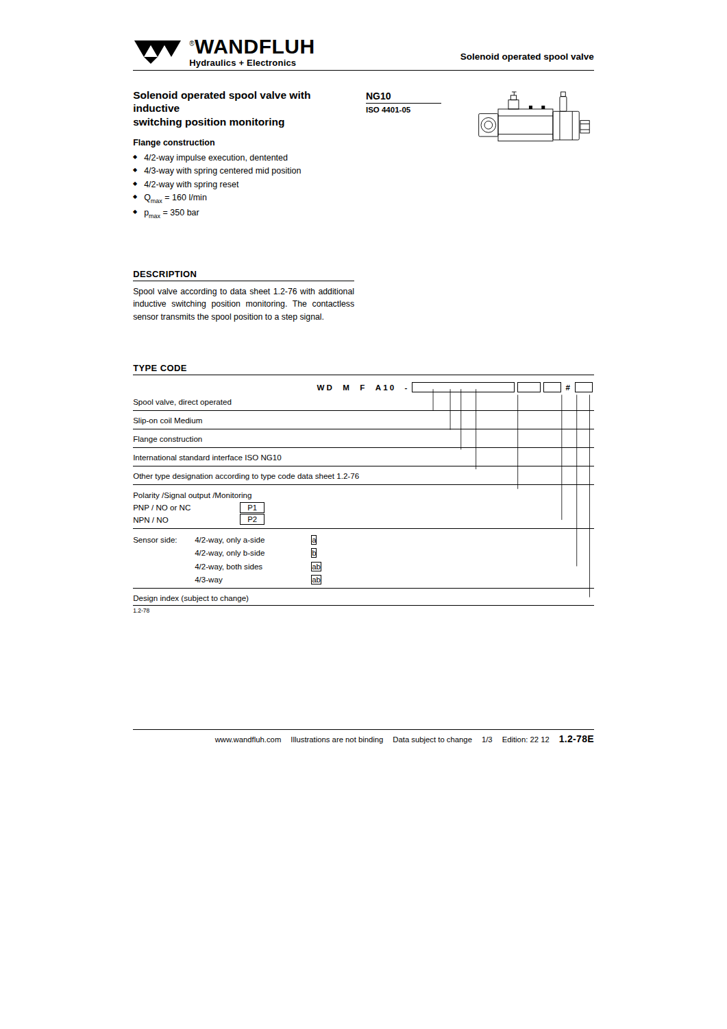®WANDFLUH
Hydraulics + Electronics
Solenoid operated spool valve
Solenoid operated spool valve with inductive
switching position monitoring
Flange construction
4/2-way impulse execution, dentented
4/3-way with spring centered mid position
4/2-way with spring reset
Qmax = 160 l/min
pmax = 350 bar
NG10
ISO 4401-05
DESCRIPTION
Spool valve according to data sheet 1.2-76 with additional inductive switching position monitoring. The contactless sensor transmits the spool position to a step signal.
TYPE CODE
WD M F A10 - #
Spool valve, direct operated
Slip-on coil Medium
Flange construction
International standard interface ISO NG10
Other type designation according to type code data sheet 1.2-76
Polarity /Signal output /Monitoring
PNP / NO or NC P1
NPN / NO P2
Sensor side:
4/2-way, only a-side
a
4/2-way, only b-side
b
4/2-way, both sides
ab
4/3-way
ab
Design index (subject to change)
1.2-78
www.wandfluh.com Illustrations are not binding Data subject to change 1/3 Edition: 22 12 1.2-78E